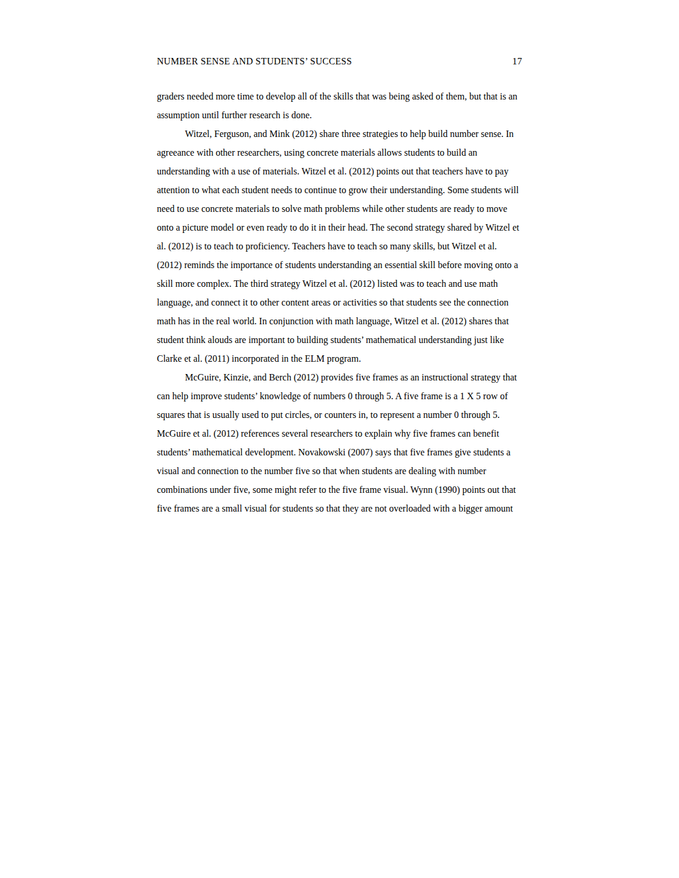Number Sense and Students’ Success 17
graders needed more time to develop all of the skills that was being asked of them, but that is an assumption until further research is done.
Witzel, Ferguson, and Mink (2012) share three strategies to help build number sense. In agreeance with other researchers, using concrete materials allows students to build an understanding with a use of materials. Witzel et al. (2012) points out that teachers have to pay attention to what each student needs to continue to grow their understanding. Some students will need to use concrete materials to solve math problems while other students are ready to move onto a picture model or even ready to do it in their head. The second strategy shared by Witzel et al. (2012) is to teach to proficiency. Teachers have to teach so many skills, but Witzel et al. (2012) reminds the importance of students understanding an essential skill before moving onto a skill more complex. The third strategy Witzel et al. (2012) listed was to teach and use math language, and connect it to other content areas or activities so that students see the connection math has in the real world. In conjunction with math language, Witzel et al. (2012) shares that student think alouds are important to building students’ mathematical understanding just like Clarke et al. (2011) incorporated in the ELM program.
McGuire, Kinzie, and Berch (2012) provides five frames as an instructional strategy that can help improve students’ knowledge of numbers 0 through 5. A five frame is a 1 X 5 row of squares that is usually used to put circles, or counters in, to represent a number 0 through 5. McGuire et al. (2012) references several researchers to explain why five frames can benefit students’ mathematical development. Novakowski (2007) says that five frames give students a visual and connection to the number five so that when students are dealing with number combinations under five, some might refer to the five frame visual. Wynn (1990) points out that five frames are a small visual for students so that they are not overloaded with a bigger amount